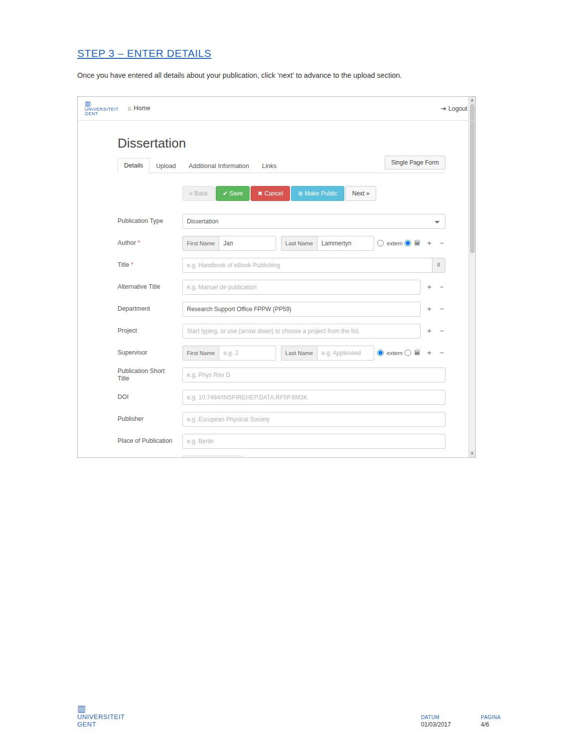Step 3 – Enter Details
Once you have entered all details about your publication, click ‘next’ to advance to the upload section.
▲
▼
▥ UNIVERSITEIT
GENT
⌂ Home
⇥ Logout
Dissertation
Details
Upload
Additional Information
Links
Single Page Form
« Back ✔ Save ✖ Cancel ⊕ Make Public Next »
Publication Type
Dissertation
Author *
First Name
Last Name
extern 🏛
＋－
Title *
⌷
Alternative Title
＋－
Department
＋－
Project
＋－
Supervisor
First Name
Last Name
extern 🏛
＋－
Publication Short Title
DOI
Publisher
Place of Publication
Publishing Year *
Published while none of the authors are employed at UGent
▥ UNIVERSITEIT
GENT
DATUM 01/03/2017
PAGINA 4/6